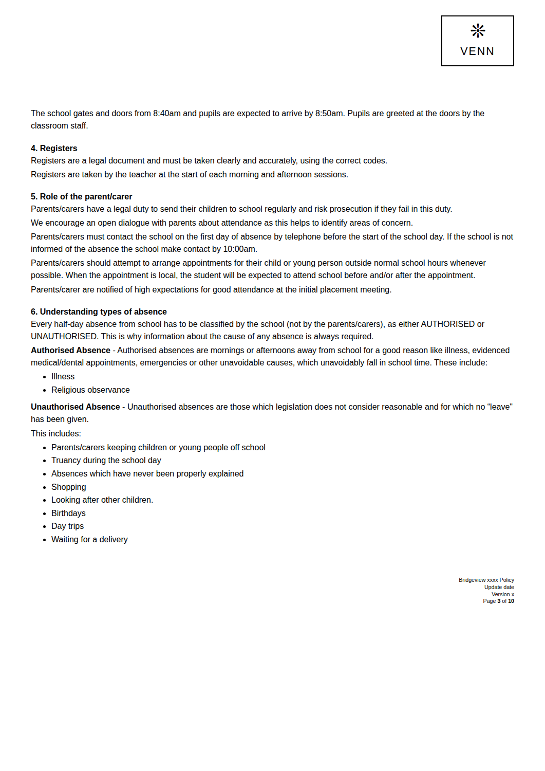❊
VENN
The school gates and doors from 8:40am and pupils are expected to arrive by 8:50am. Pupils are greeted at the doors by the classroom staff.
4. Registers
Registers are a legal document and must be taken clearly and accurately, using the correct codes.
Registers are taken by the teacher at the start of each morning and afternoon sessions.
5. Role of the parent/carer
Parents/carers have a legal duty to send their children to school regularly and risk prosecution if they fail in this duty.
We encourage an open dialogue with parents about attendance as this helps to identify areas of concern.
Parents/carers must contact the school on the first day of absence by telephone before the start of the school day. If the school is not informed of the absence the school make contact by 10:00am.
Parents/carers should attempt to arrange appointments for their child or young person outside normal school hours whenever possible. When the appointment is local, the student will be expected to attend school before and/or after the appointment.
Parents/carer are notified of high expectations for good attendance at the initial placement meeting.
6. Understanding types of absence
Every half-day absence from school has to be classified by the school (not by the parents/carers), as either AUTHORISED or UNAUTHORISED. This is why information about the cause of any absence is always required.
Authorised Absence - Authorised absences are mornings or afternoons away from school for a good reason like illness, evidenced medical/dental appointments, emergencies or other unavoidable causes, which unavoidably fall in school time. These include:
Illness
Religious observance
Unauthorised Absence - Unauthorised absences are those which legislation does not consider reasonable and for which no “leave" has been given.
This includes:
Parents/carers keeping children or young people off school
Truancy during the school day
Absences which have never been properly explained
Shopping
Looking after other children.
Birthdays
Day trips
Waiting for a delivery
Bridgeview xxxx Policy
Update date
Version x
Page 3 of 10